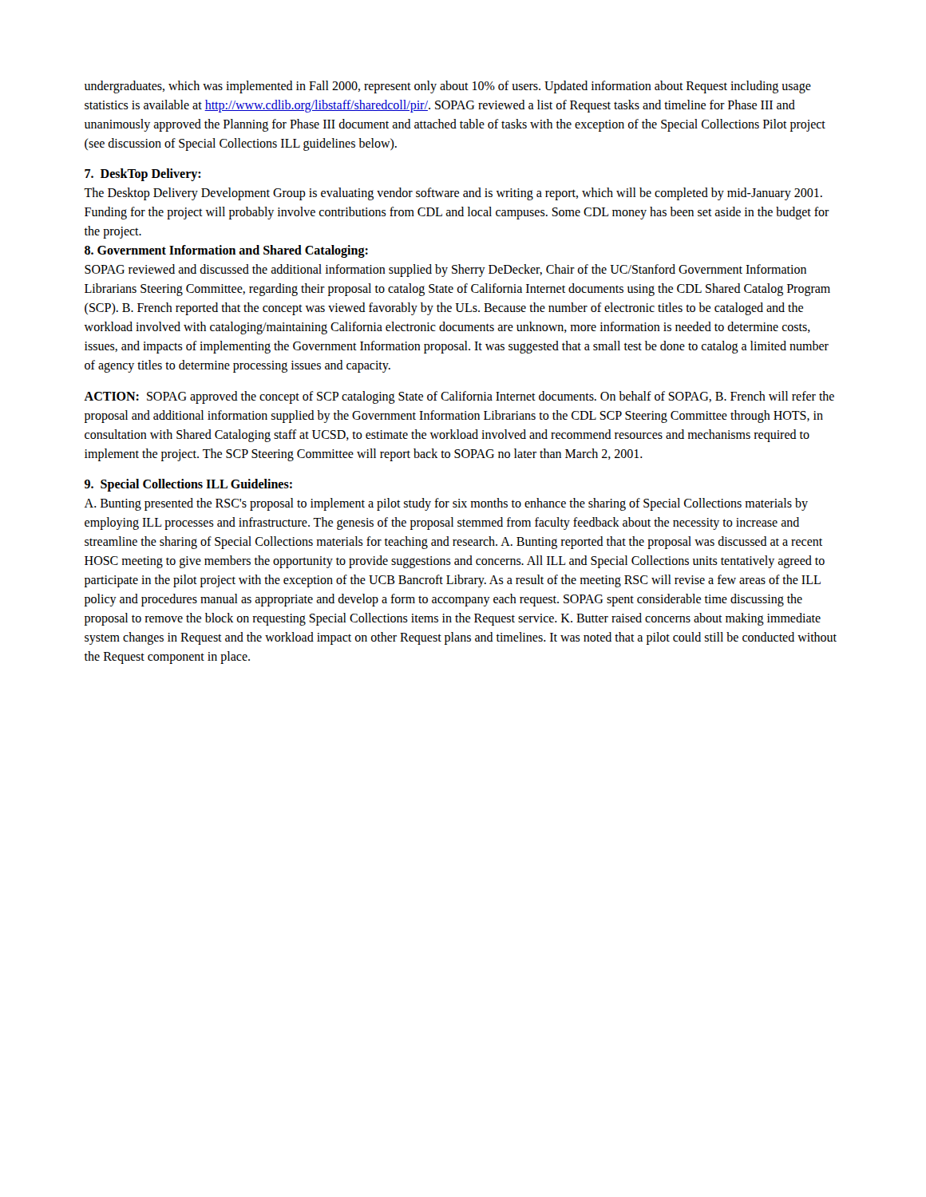undergraduates, which was implemented in Fall 2000, represent only about 10% of users. Updated information about Request including usage statistics is available at http://www.cdlib.org/libstaff/sharedcoll/pir/. SOPAG reviewed a list of Request tasks and timeline for Phase III and unanimously approved the Planning for Phase III document and attached table of tasks with the exception of the Special Collections Pilot project (see discussion of Special Collections ILL guidelines below).
7. DeskTop Delivery:
The Desktop Delivery Development Group is evaluating vendor software and is writing a report, which will be completed by mid-January 2001. Funding for the project will probably involve contributions from CDL and local campuses. Some CDL money has been set aside in the budget for the project.
8. Government Information and Shared Cataloging:
SOPAG reviewed and discussed the additional information supplied by Sherry DeDecker, Chair of the UC/Stanford Government Information Librarians Steering Committee, regarding their proposal to catalog State of California Internet documents using the CDL Shared Catalog Program (SCP). B. French reported that the concept was viewed favorably by the ULs. Because the number of electronic titles to be cataloged and the workload involved with cataloging/maintaining California electronic documents are unknown, more information is needed to determine costs, issues, and impacts of implementing the Government Information proposal. It was suggested that a small test be done to catalog a limited number of agency titles to determine processing issues and capacity.
ACTION: SOPAG approved the concept of SCP cataloging State of California Internet documents. On behalf of SOPAG, B. French will refer the proposal and additional information supplied by the Government Information Librarians to the CDL SCP Steering Committee through HOTS, in consultation with Shared Cataloging staff at UCSD, to estimate the workload involved and recommend resources and mechanisms required to implement the project. The SCP Steering Committee will report back to SOPAG no later than March 2, 2001.
9. Special Collections ILL Guidelines:
A. Bunting presented the RSC's proposal to implement a pilot study for six months to enhance the sharing of Special Collections materials by employing ILL processes and infrastructure. The genesis of the proposal stemmed from faculty feedback about the necessity to increase and streamline the sharing of Special Collections materials for teaching and research. A. Bunting reported that the proposal was discussed at a recent HOSC meeting to give members the opportunity to provide suggestions and concerns. All ILL and Special Collections units tentatively agreed to participate in the pilot project with the exception of the UCB Bancroft Library. As a result of the meeting RSC will revise a few areas of the ILL policy and procedures manual as appropriate and develop a form to accompany each request. SOPAG spent considerable time discussing the proposal to remove the block on requesting Special Collections items in the Request service. K. Butter raised concerns about making immediate system changes in Request and the workload impact on other Request plans and timelines. It was noted that a pilot could still be conducted without the Request component in place.